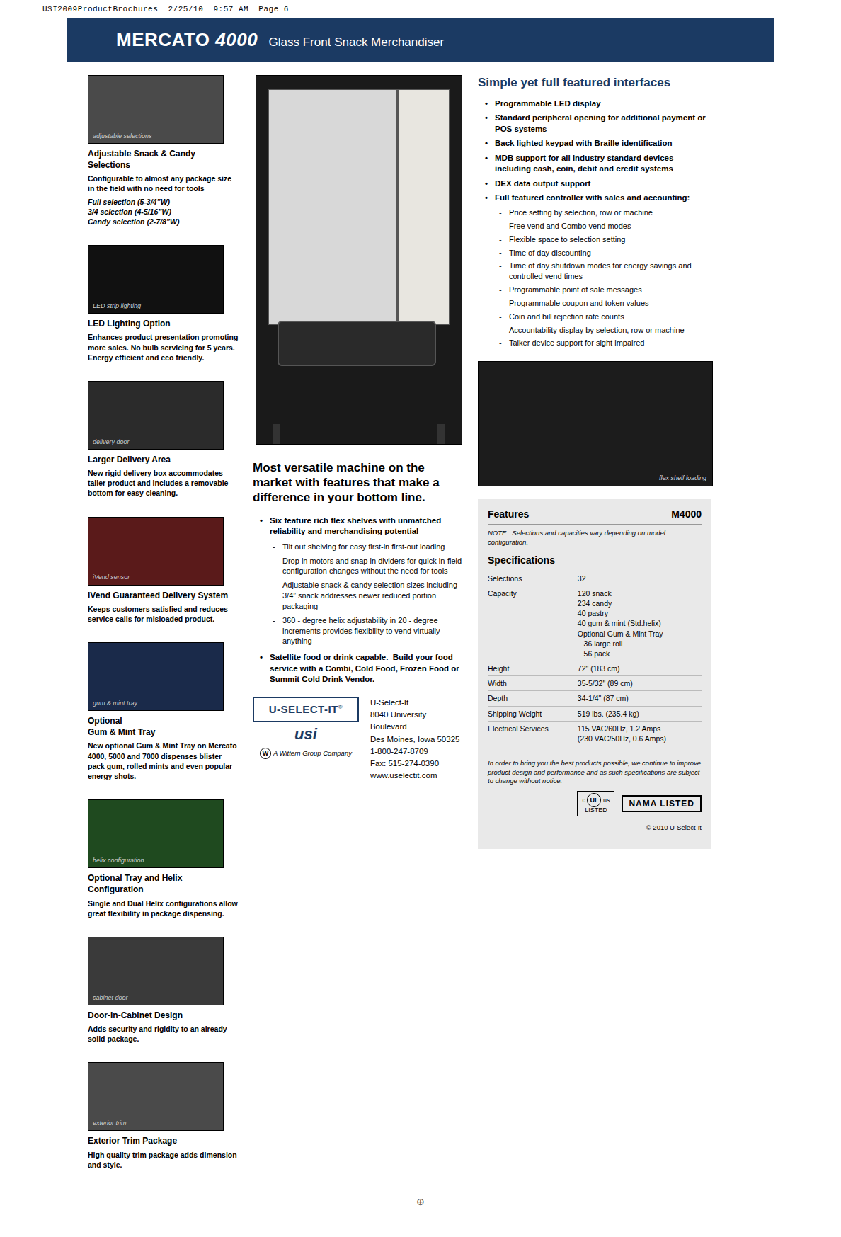USI2009ProductBrochures 2/25/10 9:57 AM Page 6
MERCATO 4000 Glass Front Snack Merchandiser
adjustable selections
Adjustable Snack & Candy Selections
Configurable to almost any package size in the field with no need for tools
Full selection (5-3/4”W)
3/4 selection (4-5/16”W)
Candy selection (2-7/8”W)
LED strip lighting
LED Lighting Option
Enhances product presentation promoting more sales. No bulb servicing for 5 years. Energy efficient and eco friendly.
delivery door
Larger Delivery Area
New rigid delivery box accommodates taller product and includes a removable bottom for easy cleaning.
iVend sensor
iVend Guaranteed Delivery System
Keeps customers satisfied and reduces service calls for misloaded product.
gum & mint tray
Optional
Gum & Mint Tray
New optional Gum & Mint Tray on Mercato 4000, 5000 and 7000 dispenses blister pack gum, rolled mints and even popular energy shots.
helix configuration
Optional Tray and Helix Configuration
Single and Dual Helix configurations allow great flexibility in package dispensing.
cabinet door
Door-In-Cabinet Design
Adds security and rigidity to an already solid package.
exterior trim
Exterior Trim Package
High quality trim package adds dimension and style.
Most versatile machine on the market with features that make a difference in your bottom line.
Six feature rich flex shelves with unmatched reliability and merchandising potential
Tilt out shelving for easy first-in first-out loading
Drop in motors and snap in dividers for quick in-field configuration changes without the need for tools
Adjustable snack & candy selection sizes including 3/4” snack addresses newer reduced portion packaging
360 - degree helix adjustability in 20 - degree increments provides flexibility to vend virtually anything
Satellite food or drink capable. Build your food service with a Combi, Cold Food, Frozen Food or Summit Cold Drink Vendor.
U-SELECT-IT®
usi
WA Wittern Group Company
U-Select-It
8040 University Boulevard
Des Moines, Iowa 50325
1-800-247-8709
Fax: 515-274-0390
www.uselectit.com
Simple yet full featured interfaces
Programmable LED display
Standard peripheral opening for additional payment or POS systems
Back lighted keypad with Braille identification
MDB support for all industry standard devices including cash, coin, debit and credit systems
DEX data output support
Full featured controller with sales and accounting:
Price setting by selection, row or machine
Free vend and Combo vend modes
Flexible space to selection setting
Time of day discounting
Time of day shutdown modes for energy savings and controlled vend times
Programmable point of sale messages
Programmable coupon and token values
Coin and bill rejection rate counts
Accountability display by selection, row or machine
Talker device support for sight impaired
flex shelf loading
Features M4000
NOTE: Selections and capacities vary depending on model configuration.
Specifications
| Selections | 32 |
| Capacity | 120 snack 234 candy 40 pastry 40 gum & mint (Std.helix) Optional Gum & Mint Tray 36 large roll 56 pack |
| Height | 72" (183 cm) |
| Width | 35-5/32" (89 cm) |
| Depth | 34-1/4" (87 cm) |
| Shipping Weight | 519 lbs. (235.4 kg) |
| Electrical Services | 115 VAC/60Hz, 1.2 Amps (230 VAC/50Hz, 0.6 Amps) |
In order to bring you the best products possible, we continue to improve product design and performance and as such specifications are subject to change without notice.
c UL us
LISTED
NAMA LISTED
© 2010 U-Select-It
⊕